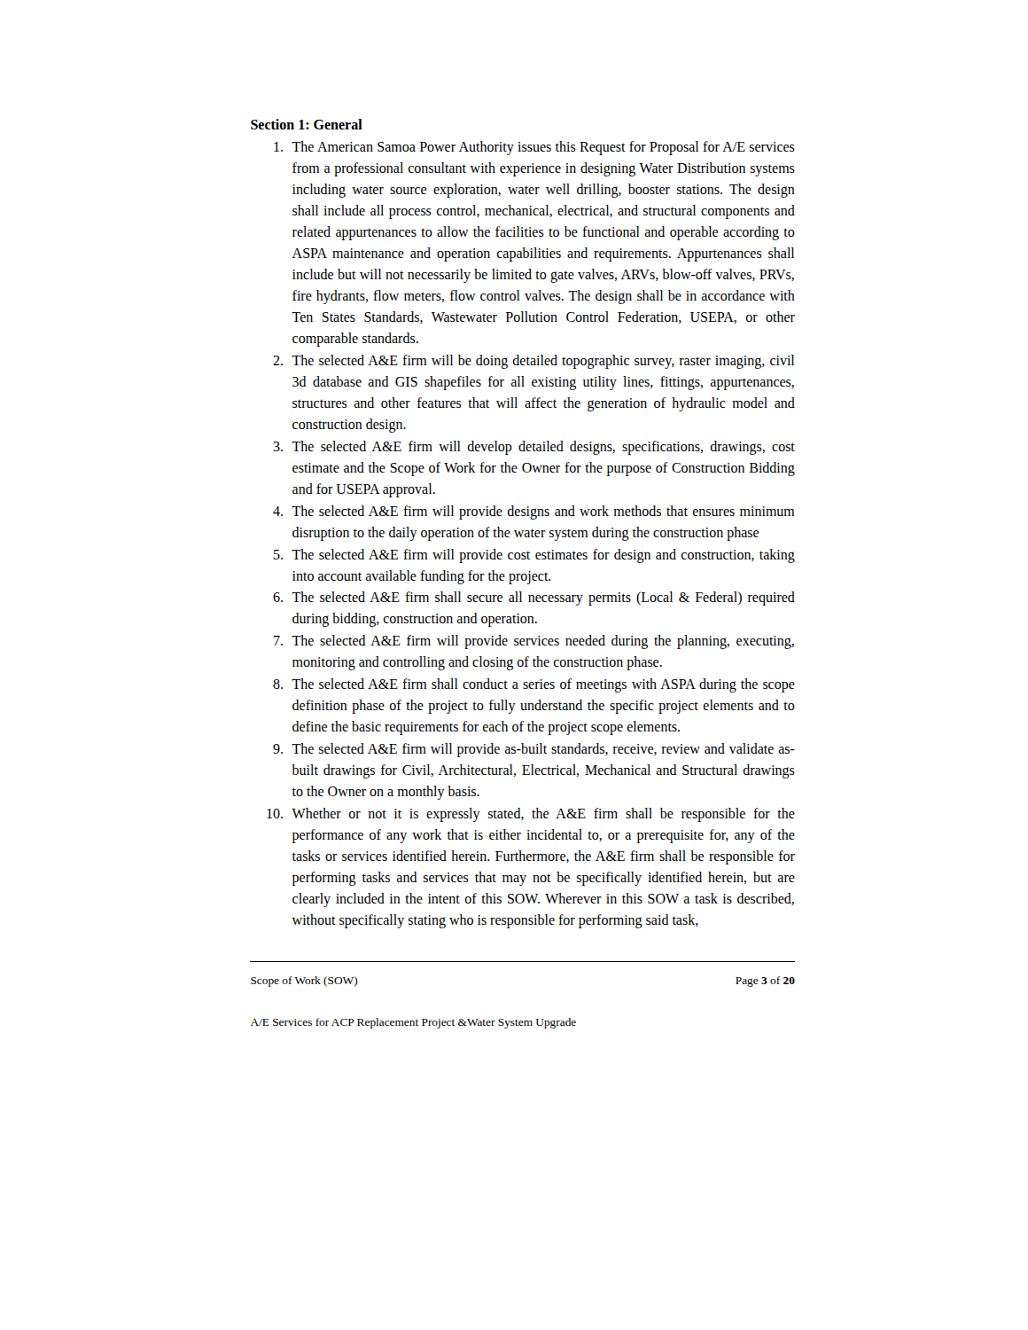Section 1: General
The American Samoa Power Authority issues this Request for Proposal for A/E services from a professional consultant with experience in designing Water Distribution systems including water source exploration, water well drilling, booster stations. The design shall include all process control, mechanical, electrical, and structural components and related appurtenances to allow the facilities to be functional and operable according to ASPA maintenance and operation capabilities and requirements. Appurtenances shall include but will not necessarily be limited to gate valves, ARVs, blow-off valves, PRVs, fire hydrants, flow meters, flow control valves. The design shall be in accordance with Ten States Standards, Wastewater Pollution Control Federation, USEPA, or other comparable standards.
The selected A&E firm will be doing detailed topographic survey, raster imaging, civil 3d database and GIS shapefiles for all existing utility lines, fittings, appurtenances, structures and other features that will affect the generation of hydraulic model and construction design.
The selected A&E firm will develop detailed designs, specifications, drawings, cost estimate and the Scope of Work for the Owner for the purpose of Construction Bidding and for USEPA approval.
The selected A&E firm will provide designs and work methods that ensures minimum disruption to the daily operation of the water system during the construction phase
The selected A&E firm will provide cost estimates for design and construction, taking into account available funding for the project.
The selected A&E firm shall secure all necessary permits (Local & Federal) required during bidding, construction and operation.
The selected A&E firm will provide services needed during the planning, executing, monitoring and controlling and closing of the construction phase.
The selected A&E firm shall conduct a series of meetings with ASPA during the scope definition phase of the project to fully understand the specific project elements and to define the basic requirements for each of the project scope elements.
The selected A&E firm will provide as-built standards, receive, review and validate as-built drawings for Civil, Architectural, Electrical, Mechanical and Structural drawings to the Owner on a monthly basis.
Whether or not it is expressly stated, the A&E firm shall be responsible for the performance of any work that is either incidental to, or a prerequisite for, any of the tasks or services identified herein. Furthermore, the A&E firm shall be responsible for performing tasks and services that may not be specifically identified herein, but are clearly included in the intent of this SOW. Wherever in this SOW a task is described, without specifically stating who is responsible for performing said task,
Scope of Work (SOW)
Page 3 of 20
A/E Services for ACP Replacement Project &Water System Upgrade